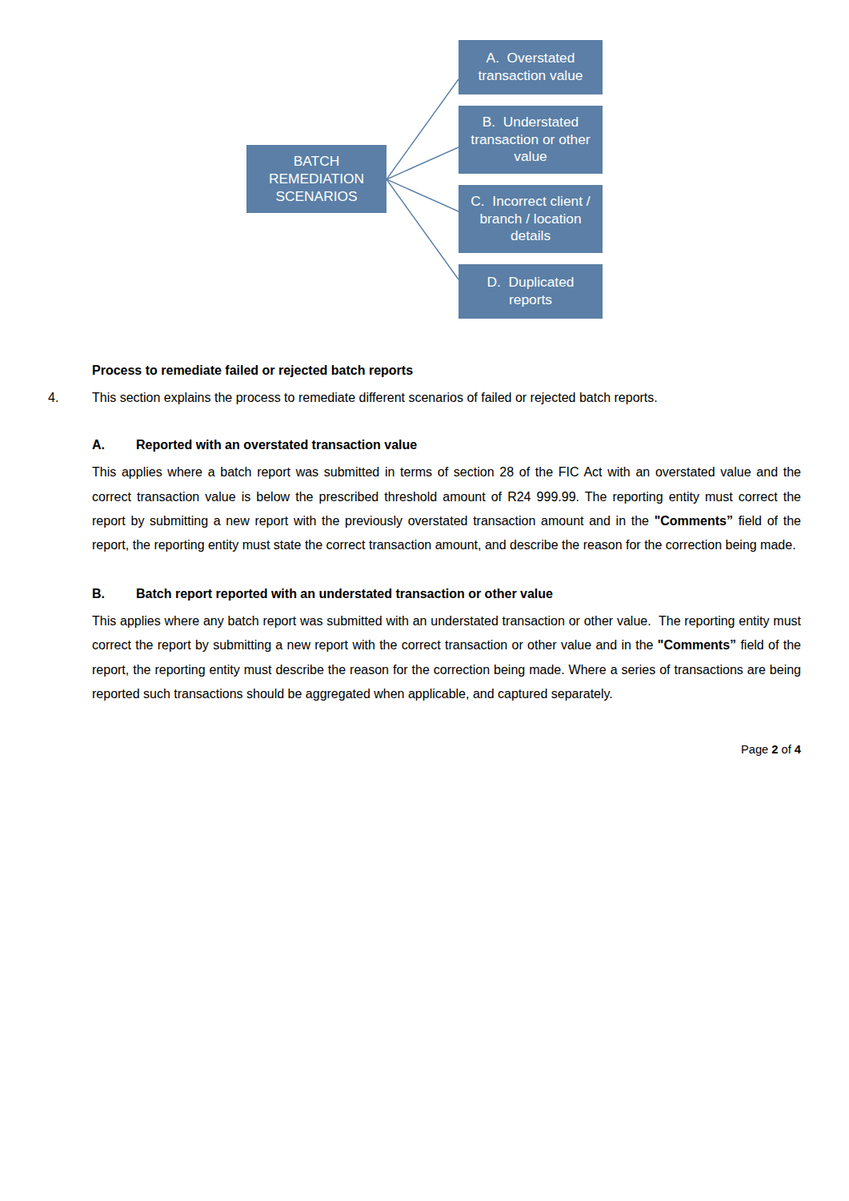BATCH REMEDIATION SCENARIOS
A. Overstated transaction value
B. Understated transaction or other value
C. Incorrect client / branch / location details
D. Duplicated reports
Process to remediate failed or rejected batch reports
4.
This section explains the process to remediate different scenarios of failed or rejected batch reports.
A. Reported with an overstated transaction value
This applies where a batch report was submitted in terms of section 28 of the FIC Act with an overstated value and the correct transaction value is below the prescribed threshold amount of R24 999.99. The reporting entity must correct the report by submitting a new report with the previously overstated transaction amount and in the "Comments” field of the report, the reporting entity must state the correct transaction amount, and describe the reason for the correction being made.
B. Batch report reported with an understated transaction or other value
This applies where any batch report was submitted with an understated transaction or other value. The reporting entity must correct the report by submitting a new report with the correct transaction or other value and in the "Comments” field of the report, the reporting entity must describe the reason for the correction being made. Where a series of transactions are being reported such transactions should be aggregated when applicable, and captured separately.
Page 2 of 4